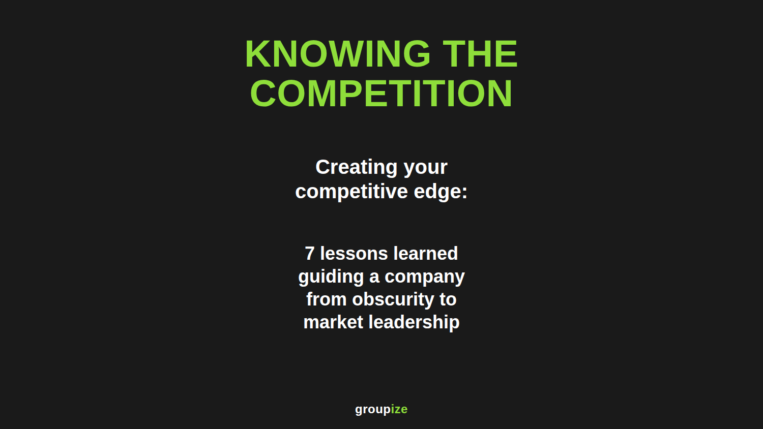KNOWING THE COMPETITION
Creating your competitive edge:
7 lessons learned guiding a company from obscurity to market leadership
groupize